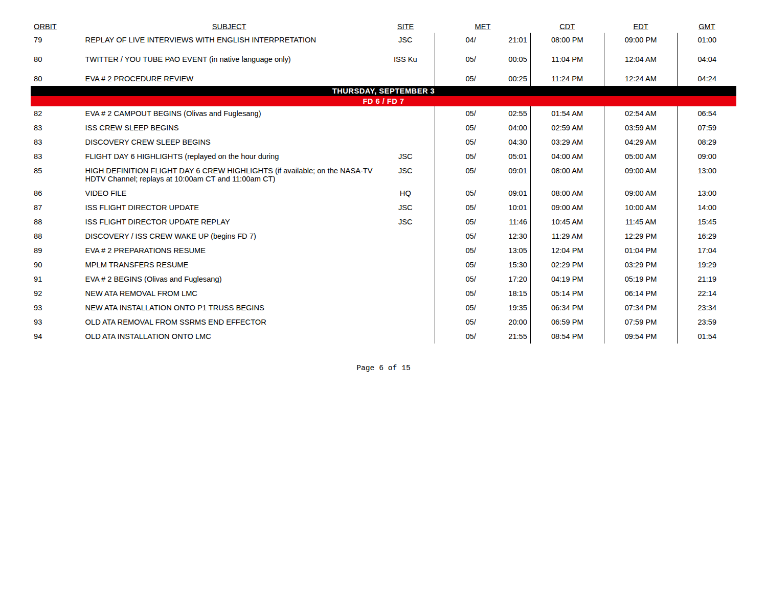| ORBIT | SUBJECT | SITE | MET | CDT | EDT | GMT |
| --- | --- | --- | --- | --- | --- | --- |
| 79 | REPLAY OF LIVE INTERVIEWS WITH ENGLISH INTERPRETATION | JSC | 04/ | 21:01 | 08:00 PM | 09:00 PM | 01:00 |
| 80 | TWITTER / YOU TUBE PAO EVENT (in native language only) | ISS Ku | 05/ | 00:05 | 11:04 PM | 12:04 AM | 04:04 |
| 80 | EVA # 2 PROCEDURE REVIEW | | 05/ | 00:25 | 11:24 PM | 12:24 AM | 04:24 |
| THURSDAY, SEPTEMBER 3 FD 6 / FD 7 |
| 82 | EVA # 2 CAMPOUT BEGINS (Olivas and Fuglesang) | | 05/ | 02:55 | 01:54 AM | 02:54 AM | 06:54 |
| 83 | ISS CREW SLEEP BEGINS | | 05/ | 04:00 | 02:59 AM | 03:59 AM | 07:59 |
| 83 | DISCOVERY CREW SLEEP BEGINS | | 05/ | 04:30 | 03:29 AM | 04:29 AM | 08:29 |
| 83 | FLIGHT DAY 6 HIGHLIGHTS (replayed on the hour during | JSC | 05/ | 05:01 | 04:00 AM | 05:00 AM | 09:00 |
| 85 | HIGH DEFINITION FLIGHT DAY 6 CREW HIGHLIGHTS (if available; on the NASA-TV HDTV Channel; replays at 10:00am CT and 11:00am CT) | JSC | 05/ | 09:01 | 08:00 AM | 09:00 AM | 13:00 |
| 86 | VIDEO FILE | HQ | 05/ | 09:01 | 08:00 AM | 09:00 AM | 13:00 |
| 87 | ISS FLIGHT DIRECTOR UPDATE | JSC | 05/ | 10:01 | 09:00 AM | 10:00 AM | 14:00 |
| 88 | ISS FLIGHT DIRECTOR UPDATE REPLAY | JSC | 05/ | 11:46 | 10:45 AM | 11:45 AM | 15:45 |
| 88 | DISCOVERY / ISS CREW WAKE UP (begins FD 7) | | 05/ | 12:30 | 11:29 AM | 12:29 PM | 16:29 |
| 89 | EVA # 2 PREPARATIONS RESUME | | 05/ | 13:05 | 12:04 PM | 01:04 PM | 17:04 |
| 90 | MPLM TRANSFERS RESUME | | 05/ | 15:30 | 02:29 PM | 03:29 PM | 19:29 |
| 91 | EVA # 2 BEGINS (Olivas and Fuglesang) | | 05/ | 17:20 | 04:19 PM | 05:19 PM | 21:19 |
| 92 | NEW ATA REMOVAL FROM LMC | | 05/ | 18:15 | 05:14 PM | 06:14 PM | 22:14 |
| 93 | NEW ATA INSTALLATION ONTO P1 TRUSS BEGINS | | 05/ | 19:35 | 06:34 PM | 07:34 PM | 23:34 |
| 93 | OLD ATA REMOVAL FROM SSRMS END EFFECTOR | | 05/ | 20:00 | 06:59 PM | 07:59 PM | 23:59 |
| 94 | OLD ATA INSTALLATION ONTO LMC | | 05/ | 21:55 | 08:54 PM | 09:54 PM | 01:54 |
Page 6 of 15